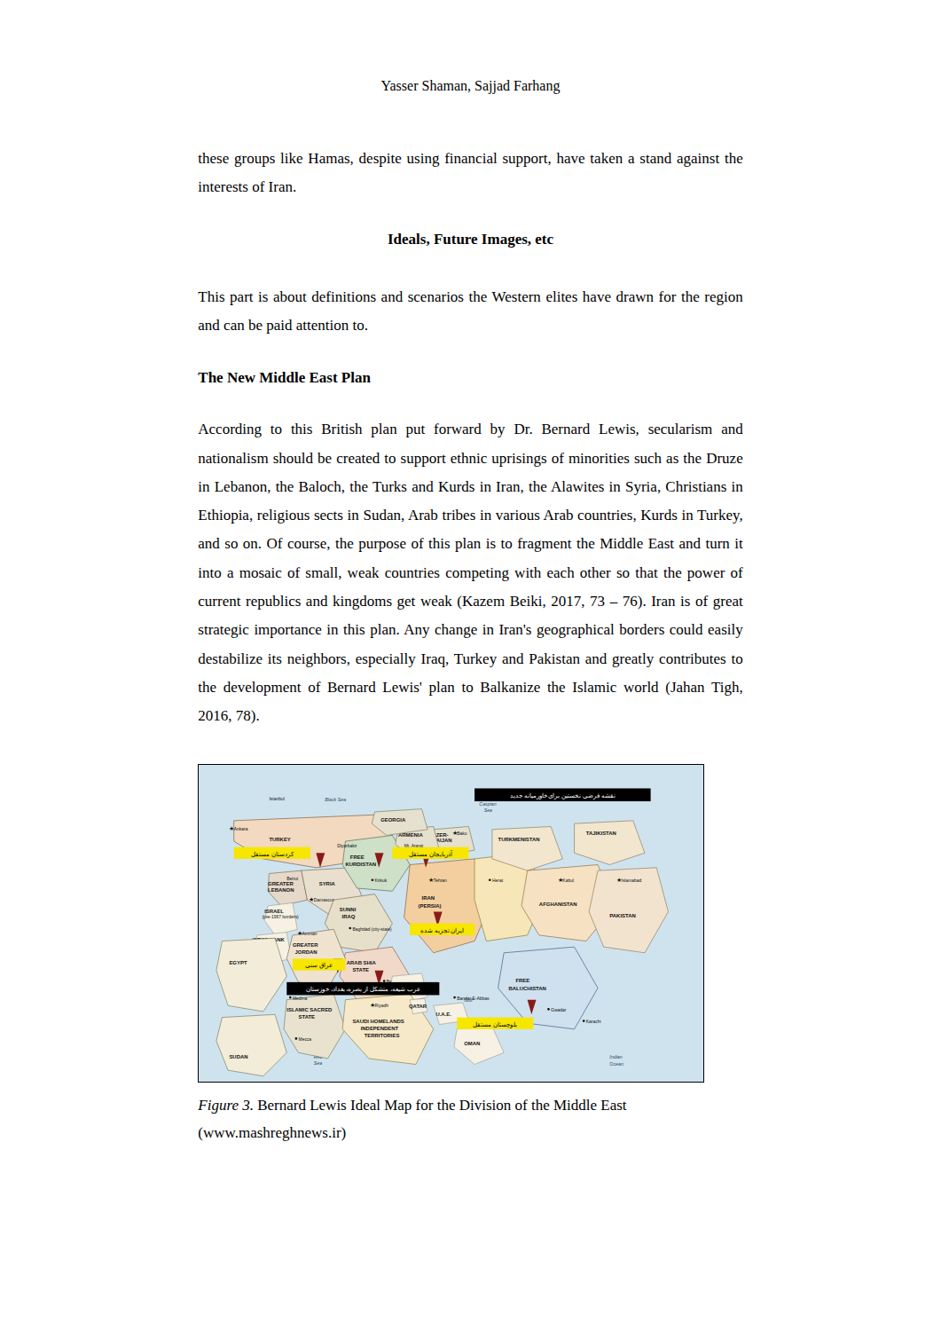Yasser Shaman, Sajjad Farhang
these groups like Hamas, despite using financial support, have taken a stand against the interests of Iran.
Ideals, Future Images, etc
This part is about definitions and scenarios the Western elites have drawn for the region and can be paid attention to.
The New Middle East Plan
According to this British plan put forward by Dr. Bernard Lewis, secularism and nationalism should be created to support ethnic uprisings of minorities such as the Druze in Lebanon, the Baloch, the Turks and Kurds in Iran, the Alawites in Syria, Christians in Ethiopia, religious sects in Sudan, Arab tribes in various Arab countries, Kurds in Turkey, and so on. Of course, the purpose of this plan is to fragment the Middle East and turn it into a mosaic of small, weak countries competing with each other so that the power of current republics and kingdoms get weak (Kazem Beiki, 2017, 73 – 76). Iran is of great strategic importance in this plan. Any change in Iran's geographical borders could easily destabilize its neighbors, especially Iraq, Turkey and Pakistan and greatly contributes to the development of Bernard Lewis' plan to Balkanize the Islamic world (Jahan Tigh, 2016, 78).
Black Sea Caspian Sea Red Sea Gulf Indian Ocean TURKEY Ankara ★ Istanbul GREATER LEBANON Beirut ISRAEL (pre-1967 borders) WEST BANK (status undetermined) SYRIA Damascus ★ FREE KURDISTAN Diyarbakir Kirkuk SUNNI IRAQ Baghdad (city-state) ARAB SHIA STATE Basra GREATER JORDAN Amman ★ EGYPT SUDAN KUWAIT ISLAMIC SACRED STATE Medina Mecca SAUDI HOMELANDS INDEPENDENT TERRITORIES Riyadh ★ QATAR U.A.E. OMAN IRAN (PERSIA) Tehran ★ Herat AZER- BAIJAN Baku ★ ARMENIA Mt. Ararat GEORGIA Tabriz TURKMENISTAN TAJIKISTAN AFGHANISTAN Kabul ★ PAKISTAN Islamabad ★ FREE BALUCHISTAN Gwadar Karachi Bandar E-Abbas نقشه فرضی نخستین برای خاورمیانه جدید کردستان مستقل آذربایجان مستقل ایران تجزیه شده عراق سنی عرب شیعه، متشکل از بصره، بغداد، خوزستان بلوچستان مستقل
Figure 3. Bernard Lewis Ideal Map for the Division of the Middle East
(www.mashreghnews.ir)